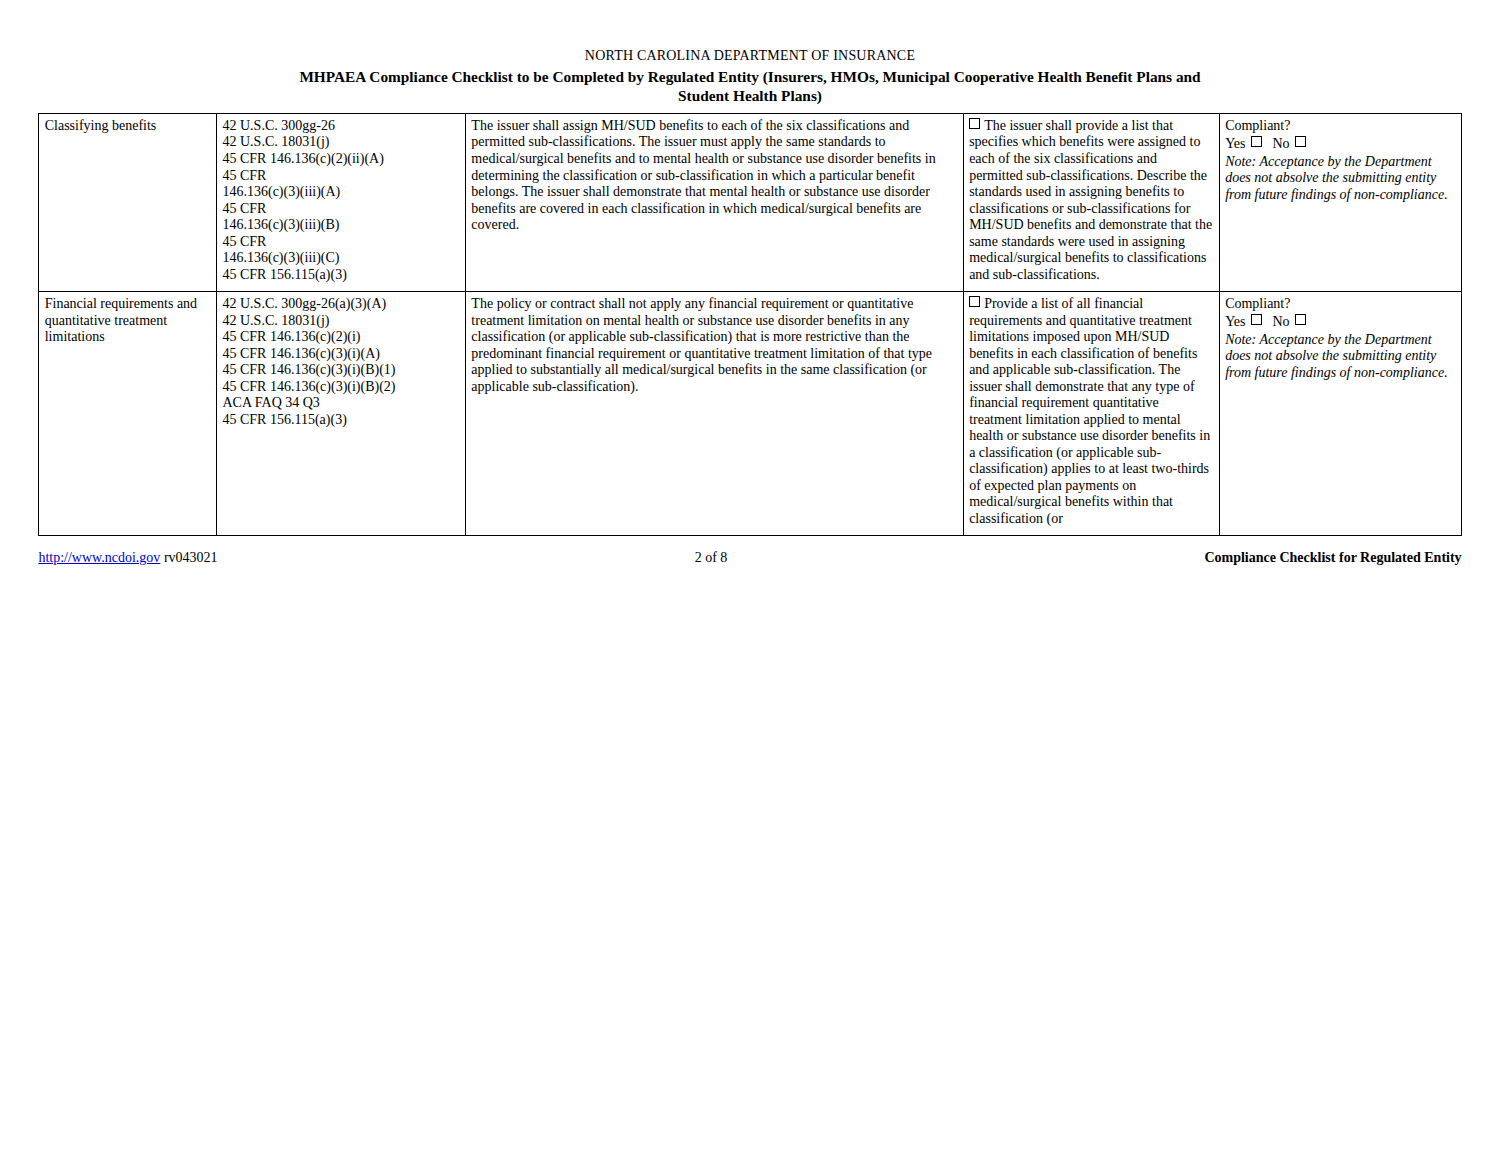NORTH CAROLINA DEPARTMENT OF INSURANCE
MHPAEA Compliance Checklist to be Completed by Regulated Entity (Insurers, HMOs, Municipal Cooperative Health Benefit Plans and
Student Health Plans)
| Classifying benefits | 42 U.S.C. 300gg-26 42 U.S.C. 18031(j) 45 CFR 146.136(c)(2)(ii)(A) 45 CFR 146.136(c)(3)(iii)(A) 45 CFR 146.136(c)(3)(iii)(B) 45 CFR 146.136(c)(3)(iii)(C) 45 CFR 156.115(a)(3) | The issuer shall assign MH/SUD benefits to each of the six classifications and permitted sub-classifications. The issuer must apply the same standards to medical/surgical benefits and to mental health or substance use disorder benefits in determining the classification or sub-classification in which a particular benefit belongs. The issuer shall demonstrate that mental health or substance use disorder benefits are covered in each classification in which medical/surgical benefits are covered. | The issuer shall provide a list that specifies which benefits were assigned to each of the six classifications and permitted sub-classifications. Describe the standards used in assigning benefits to classifications or sub-classifications for MH/SUD benefits and demonstrate that the same standards were used in assigning medical/surgical benefits to classifications and sub-classifications. | Compliant? Yes No Note: Acceptance by the Department does not absolve the submitting entity from future findings of non-compliance. |
| Financial requirements and quantitative treatment limitations | 42 U.S.C. 300gg-26(a)(3)(A) 42 U.S.C. 18031(j) 45 CFR 146.136(c)(2)(i) 45 CFR 146.136(c)(3)(i)(A) 45 CFR 146.136(c)(3)(i)(B)(1) 45 CFR 146.136(c)(3)(i)(B)(2) ACA FAQ 34 Q3 45 CFR 156.115(a)(3) | The policy or contract shall not apply any financial requirement or quantitative treatment limitation on mental health or substance use disorder benefits in any classification (or applicable sub-classification) that is more restrictive than the predominant financial requirement or quantitative treatment limitation of that type applied to substantially all medical/surgical benefits in the same classification (or applicable sub-classification). | Provide a list of all financial requirements and quantitative treatment limitations imposed upon MH/SUD benefits in each classification of benefits and applicable sub-classification. The issuer shall demonstrate that any type of financial requirement quantitative treatment limitation applied to mental health or substance use disorder benefits in a classification (or applicable sub-classification) applies to at least two-thirds of expected plan payments on medical/surgical benefits within that classification (or | Compliant? Yes No Note: Acceptance by the Department does not absolve the submitting entity from future findings of non-compliance. |
http://www.ncdoi.gov rv043021
2 of 8
Compliance Checklist for Regulated Entity